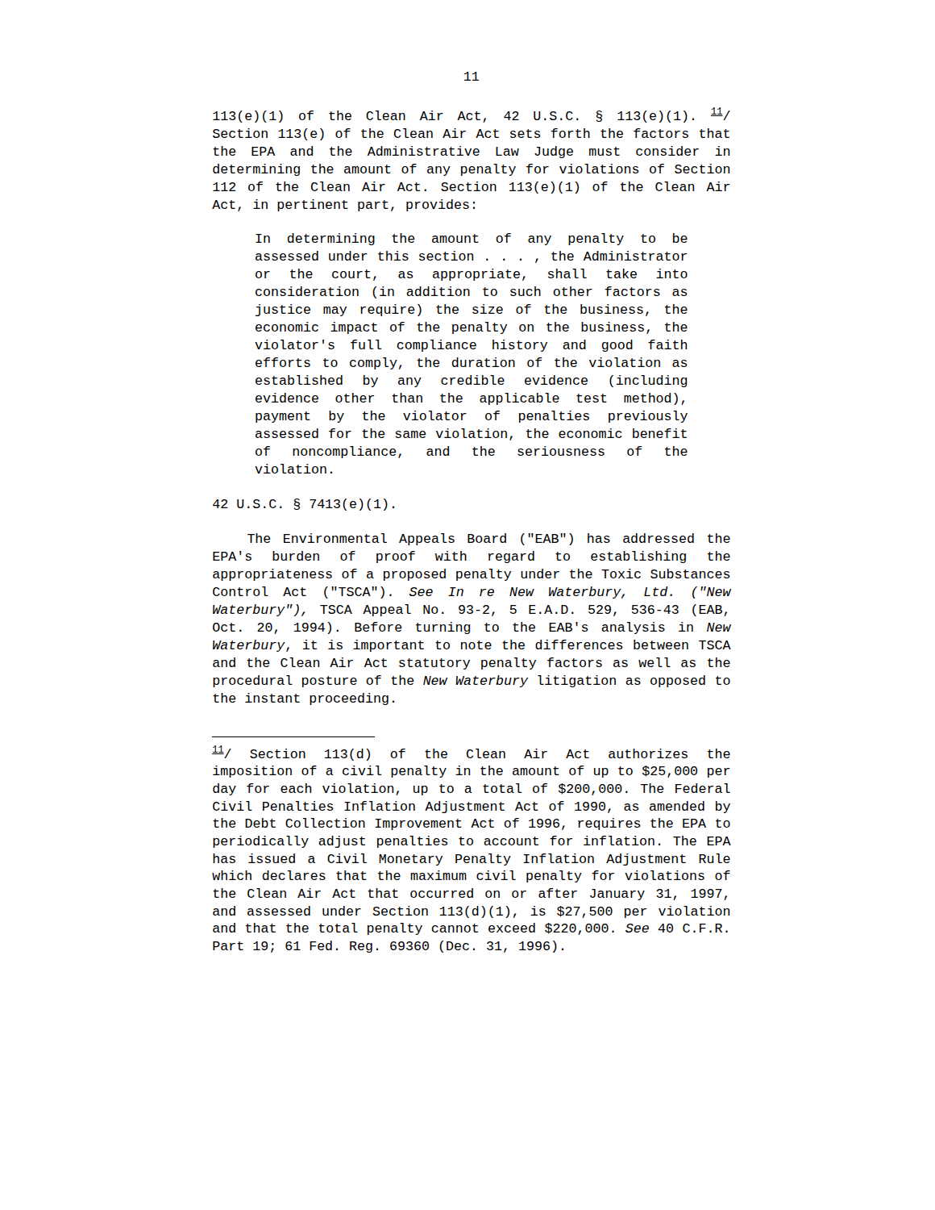11
113(e)(1) of the Clean Air Act, 42 U.S.C. § 113(e)(1). 11/ Section 113(e) of the Clean Air Act sets forth the factors that the EPA and the Administrative Law Judge must consider in determining the amount of any penalty for violations of Section 112 of the Clean Air Act. Section 113(e)(1) of the Clean Air Act, in pertinent part, provides:
In determining the amount of any penalty to be assessed under this section . . . , the Administrator or the court, as appropriate, shall take into consideration (in addition to such other factors as justice may require) the size of the business, the economic impact of the penalty on the business, the violator's full compliance history and good faith efforts to comply, the duration of the violation as established by any credible evidence (including evidence other than the applicable test method), payment by the violator of penalties previously assessed for the same violation, the economic benefit of noncompliance, and the seriousness of the violation.
42 U.S.C. § 7413(e)(1).
The Environmental Appeals Board ("EAB") has addressed the EPA's burden of proof with regard to establishing the appropriateness of a proposed penalty under the Toxic Substances Control Act ("TSCA"). See In re New Waterbury, Ltd. ("New Waterbury"), TSCA Appeal No. 93-2, 5 E.A.D. 529, 536-43 (EAB, Oct. 20, 1994). Before turning to the EAB's analysis in New Waterbury, it is important to note the differences between TSCA and the Clean Air Act statutory penalty factors as well as the procedural posture of the New Waterbury litigation as opposed to the instant proceeding.
11/ Section 113(d) of the Clean Air Act authorizes the imposition of a civil penalty in the amount of up to $25,000 per day for each violation, up to a total of $200,000. The Federal Civil Penalties Inflation Adjustment Act of 1990, as amended by the Debt Collection Improvement Act of 1996, requires the EPA to periodically adjust penalties to account for inflation. The EPA has issued a Civil Monetary Penalty Inflation Adjustment Rule which declares that the maximum civil penalty for violations of the Clean Air Act that occurred on or after January 31, 1997, and assessed under Section 113(d)(1), is $27,500 per violation and that the total penalty cannot exceed $220,000. See 40 C.F.R. Part 19; 61 Fed. Reg. 69360 (Dec. 31, 1996).